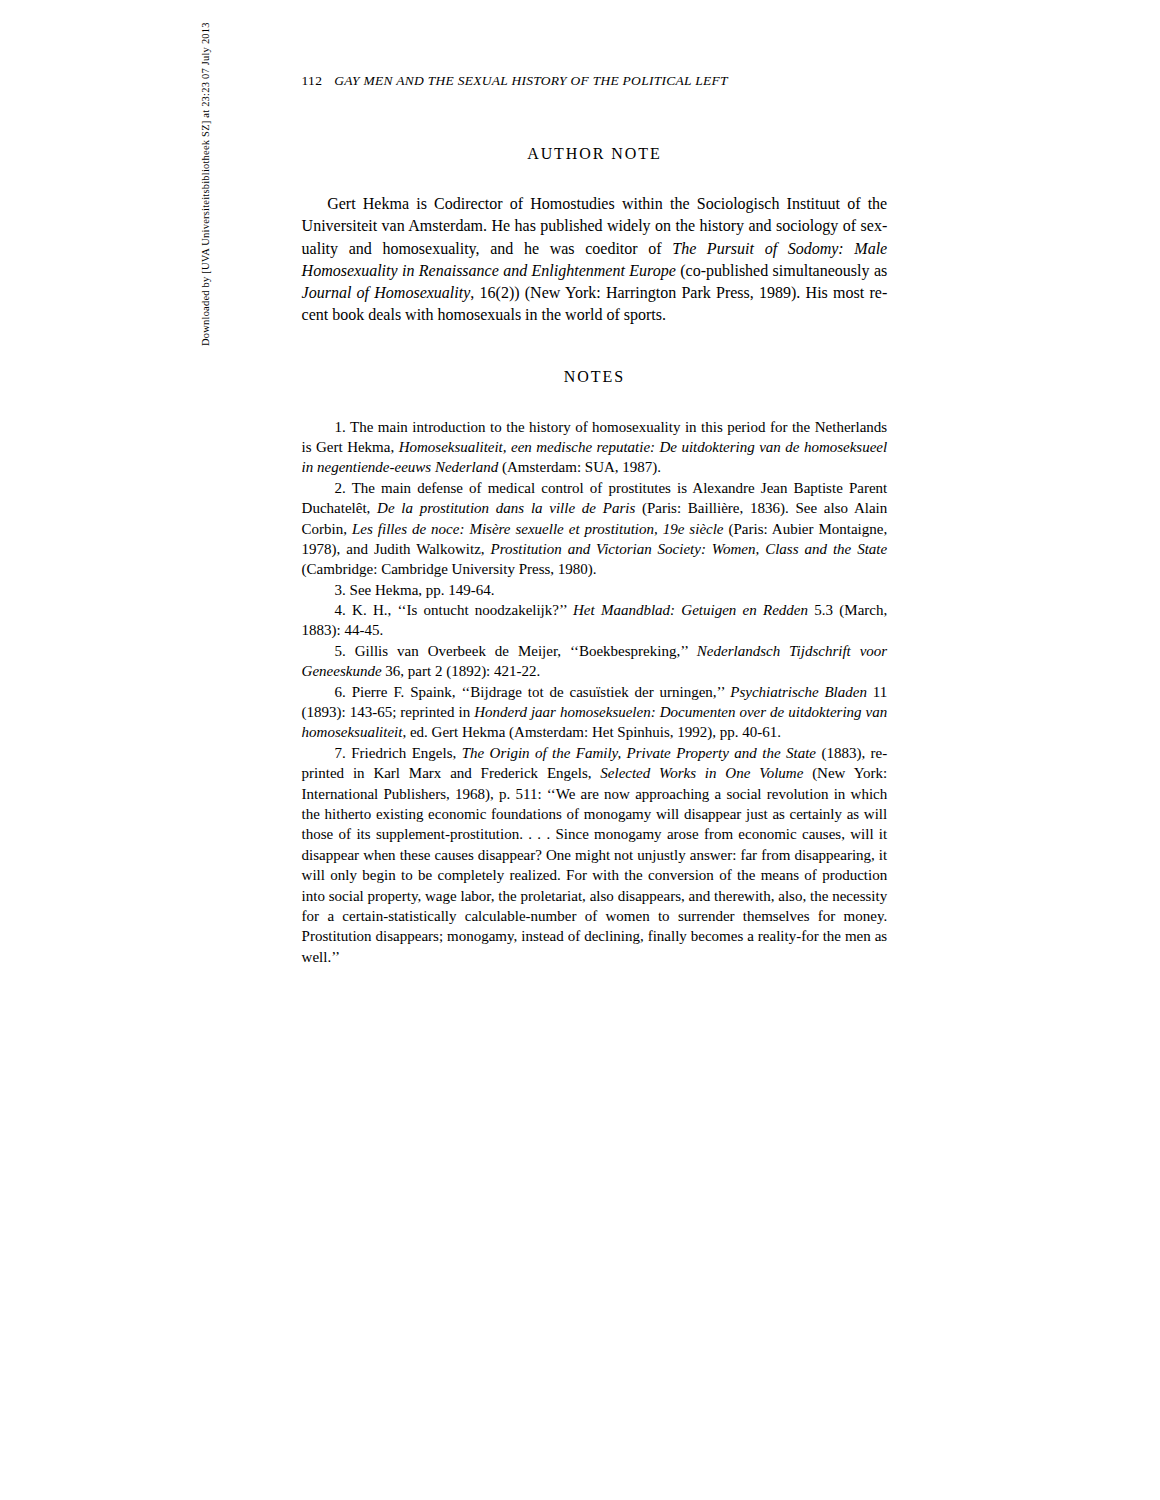Downloaded by [UVA Universiteitsbibliotheek SZ] at 23:23 07 July 2013
112 GAY MEN AND THE SEXUAL HISTORY OF THE POLITICAL LEFT
AUTHOR NOTE
Gert Hekma is Codirector of Homostudies within the Sociologisch Instituut of the Universiteit van Amsterdam. He has published widely on the history and sociology of sexuality and homosexuality, and he was coeditor of The Pursuit of Sodomy: Male Homosexuality in Renaissance and Enlightenment Europe (co-published simultaneously as Journal of Homosexuality, 16(2)) (New York: Harrington Park Press, 1989). His most recent book deals with homosexuals in the world of sports.
NOTES
1. The main introduction to the history of homosexuality in this period for the Netherlands is Gert Hekma, Homoseksualiteit, een medische reputatie: De uitdoktering van de homoseksueel in negentiende-eeuws Nederland (Amsterdam: SUA, 1987).
2. The main defense of medical control of prostitutes is Alexandre Jean Baptiste Parent Duchatelêt, De la prostitution dans la ville de Paris (Paris: Baillière, 1836). See also Alain Corbin, Les filles de noce: Misère sexuelle et prostitution, 19e siècle (Paris: Aubier Montaigne, 1978), and Judith Walkowitz, Prostitution and Victorian Society: Women, Class and the State (Cambridge: Cambridge University Press, 1980).
3. See Hekma, pp. 149-64.
4. K. H., ‘‘Is ontucht noodzakelijk?’’ Het Maandblad: Getuigen en Redden 5.3 (March, 1883): 44-45.
5. Gillis van Overbeek de Meijer, ‘‘Boekbespreking,’’ Nederlandsch Tijdschrift voor Geneeskunde 36, part 2 (1892): 421-22.
6. Pierre F. Spaink, ‘‘Bijdrage tot de casuïstiek der urningen,’’ Psychiatrische Bladen 11 (1893): 143-65; reprinted in Honderd jaar homoseksuelen: Documenten over de uitdoktering van homoseksualiteit, ed. Gert Hekma (Amsterdam: Het Spinhuis, 1992), pp. 40-61.
7. Friedrich Engels, The Origin of the Family, Private Property and the State (1883), reprinted in Karl Marx and Frederick Engels, Selected Works in One Volume (New York: International Publishers, 1968), p. 511: ‘‘We are now approaching a social revolution in which the hitherto existing economic foundations of monogamy will disappear just as certainly as will those of its supplement‑prostitution. . . . Since monogamy arose from economic causes, will it disappear when these causes disappear? One might not unjustly answer: far from disappearing, it will only begin to be completely realized. For with the conversion of the means of production into social property, wage labor, the proletariat, also disappears, and therewith, also, the necessity for a certain‑statistically calculable‑number of women to surrender themselves for money. Prostitution disappears; monogamy, instead of declining, finally becomes a reality‑for the men as well.’’